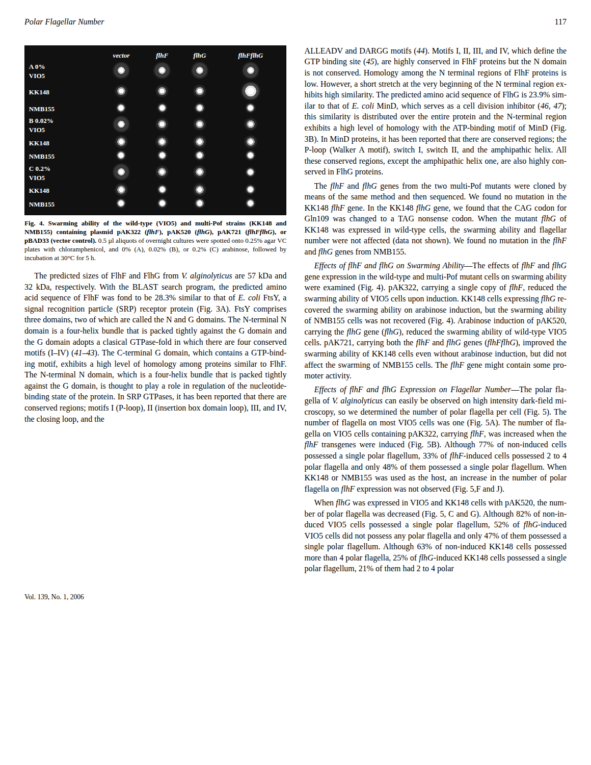Polar Flagellar Number 117
| | vector | flhF | flhG | flhFflhG |
| --- | --- | --- | --- | --- |
| A 0% VIO5 | | | | |
| KK148 | | | | |
| NMB155 | | | | |
| B 0.02% VIO5 | | | | |
| KK148 | | | | |
| NMB155 | | | | |
| C 0.2% VIO5 | | | | |
| KK148 | | | | |
| NMB155 | | | | |
Fig. 4. Swarming ability of the wild-type (VIO5) and multi-Pof strains (KK148 and NMB155) containing plasmid pAK322 (flhF), pAK520 (flhG), pAK721 (flhFflhG), or pBAD33 (vector control). 0.5 µl aliquots of overnight cultures were spotted onto 0.25% agar VC plates with chloramphenicol, and 0% (A), 0.02% (B), or 0.2% (C) arabinose, followed by incubation at 30°C for 5 h.
The predicted sizes of FlhF and FlhG from V. alginolyticus are 57 kDa and 32 kDa, respectively. With the BLAST search program, the predicted amino acid sequence of FlhF was fond to be 28.3% similar to that of E. coli FtsY, a signal recognition particle (SRP) receptor protein (Fig. 3A). FtsY comprises three domains, two of which are called the N and G domains. The N-terminal N domain is a four-helix bundle that is packed tightly against the G domain and the G domain adopts a clasical GTPase-fold in which there are four conserved motifs (I–IV) (41–43). The C-terminal G domain, which contains a GTP-binding motif, exhibits a high level of homology among proteins similar to FlhF. The N-terminal N domain, which is a four-helix bundle that is packed tightly against the G domain, is thought to play a role in regulation of the nucleotide-binding state of the protein. In SRP GTPases, it has been reported that there are conserved regions; motifs I (P-loop), II (insertion box domain loop), III, and IV, the closing loop, and the
ALLEADV and DARGG motifs (44). Motifs I, II, III, and IV, which define the GTP binding site (45), are highly conserved in FlhF proteins but the N domain is not conserved. Homology among the N terminal regions of FlhF proteins is low. However, a short stretch at the very beginning of the N terminal region exhibits high similarity. The predicted amino acid sequence of FlhG is 23.9% similar to that of E. coli MinD, which serves as a cell division inhibitor (46, 47); this similarity is distributed over the entire protein and the N-terminal region exhibits a high level of homology with the ATP-binding motif of MinD (Fig. 3B). In MinD proteins, it has been reported that there are conserved regions; the P-loop (Walker A motif), switch I, switch II, and the amphipathic helix. All these conserved regions, except the amphipathic helix one, are also highly conserved in FlhG proteins.
The flhF and flhG genes from the two multi-Pof mutants were cloned by means of the same method and then sequenced. We found no mutation in the KK148 flhF gene. In the KK148 flhG gene, we found that the CAG codon for Gln109 was changed to a TAG nonsense codon. When the mutant flhG of KK148 was expressed in wild-type cells, the swarming ability and flagellar number were not affected (data not shown). We found no mutation in the flhF and flhG genes from NMB155.
Effects of flhF and flhG on Swarming Ability—The effects of flhF and flhG gene expression in the wild-type and multi-Pof mutant cells on swarming ability were examined (Fig. 4). pAK322, carrying a single copy of flhF, reduced the swarming ability of VIO5 cells upon induction. KK148 cells expressing flhG recovered the swarming ability on arabinose induction, but the swarming ability of NMB155 cells was not recovered (Fig. 4). Arabinose induction of pAK520, carrying the flhG gene (flhG), reduced the swarming ability of wild-type VIO5 cells. pAK721, carrying both the flhF and flhG genes (flhFflhG), improved the swarming ability of KK148 cells even without arabinose induction, but did not affect the swarming of NMB155 cells. The flhF gene might contain some promoter activity.
Effects of flhF and flhG Expression on Flagellar Number—The polar flagella of V. alginolyticus can easily be observed on high intensity dark-field microscopy, so we determined the number of polar flagella per cell (Fig. 5). The number of flagella on most VIO5 cells was one (Fig. 5A). The number of flagella on VIO5 cells containing pAK322, carrying flhF, was increased when the flhF transgenes were induced (Fig. 5B). Although 77% of non-induced cells possessed a single polar flagellum, 33% of flhF-induced cells possessed 2 to 4 polar flagella and only 48% of them possessed a single polar flagellum. When KK148 or NMB155 was used as the host, an increase in the number of polar flagella on flhF expression was not observed (Fig. 5,F and J).
When flhG was expressed in VIO5 and KK148 cells with pAK520, the number of polar flagella was decreased (Fig. 5, C and G). Although 82% of non-induced VIO5 cells possessed a single polar flagellum, 52% of flhG-induced VIO5 cells did not possess any polar flagella and only 47% of them possessed a single polar flagellum. Although 63% of non-induced KK148 cells possessed more than 4 polar flagella, 25% of flhG-induced KK148 cells possessed a single polar flagellum, 21% of them had 2 to 4 polar
Vol. 139, No. 1, 2006